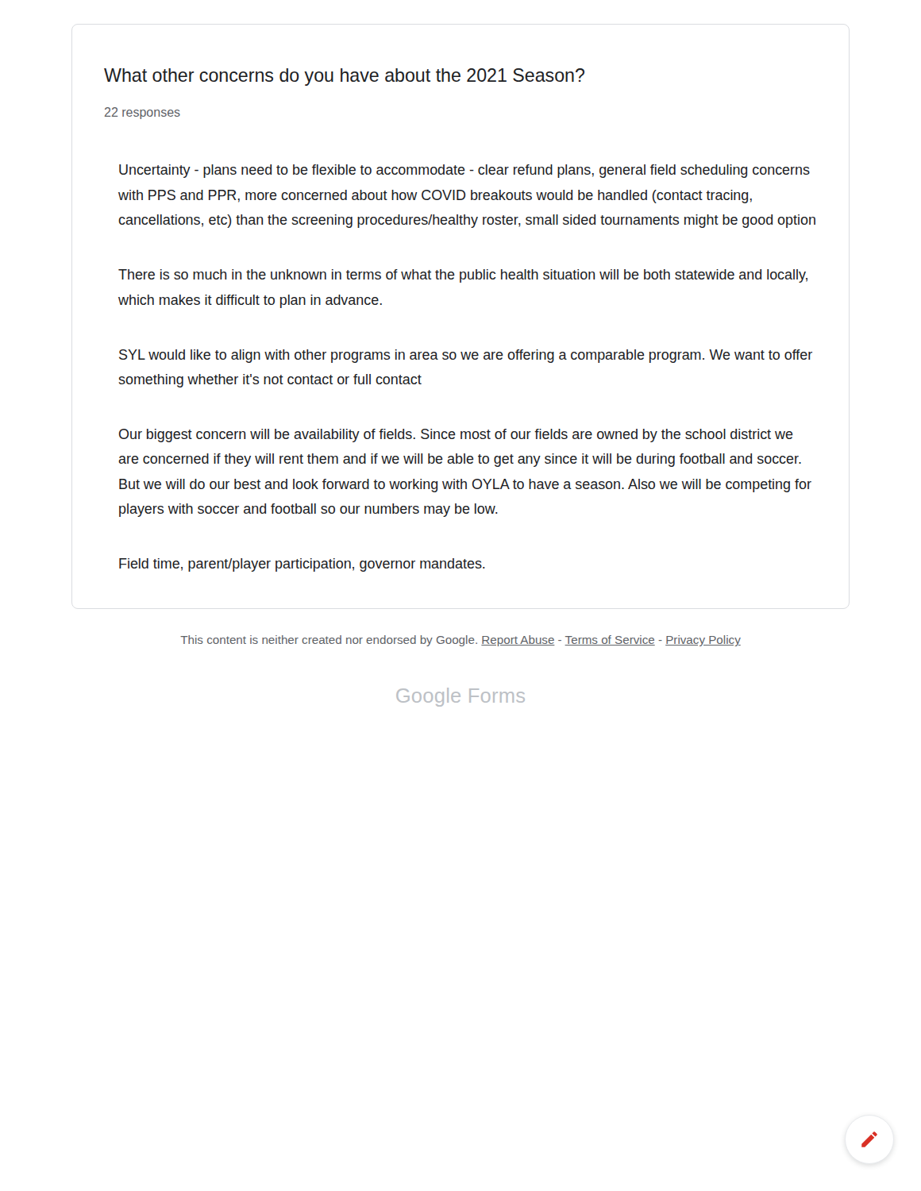What other concerns do you have about the 2021 Season?
22 responses
Uncertainty - plans need to be flexible to accommodate - clear refund plans, general field scheduling concerns with PPS and PPR, more concerned about how COVID breakouts would be handled (contact tracing, cancellations, etc) than the screening procedures/healthy roster, small sided tournaments might be good option
There is so much in the unknown in terms of what the public health situation will be both statewide and locally, which makes it difficult to plan in advance.
SYL would like to align with other programs in area so we are offering a comparable program. We want to offer something whether it's not contact or full contact
Our biggest concern will be availability of fields. Since most of our fields are owned by the school district we are concerned if they will rent them and if we will be able to get any since it will be during football and soccer. But we will do our best and look forward to working with OYLA to have a season. Also we will be competing for players with soccer and football so our numbers may be low.
Field time, parent/player participation, governor mandates.
This content is neither created nor endorsed by Google. Report Abuse - Terms of Service - Privacy Policy
Google Forms